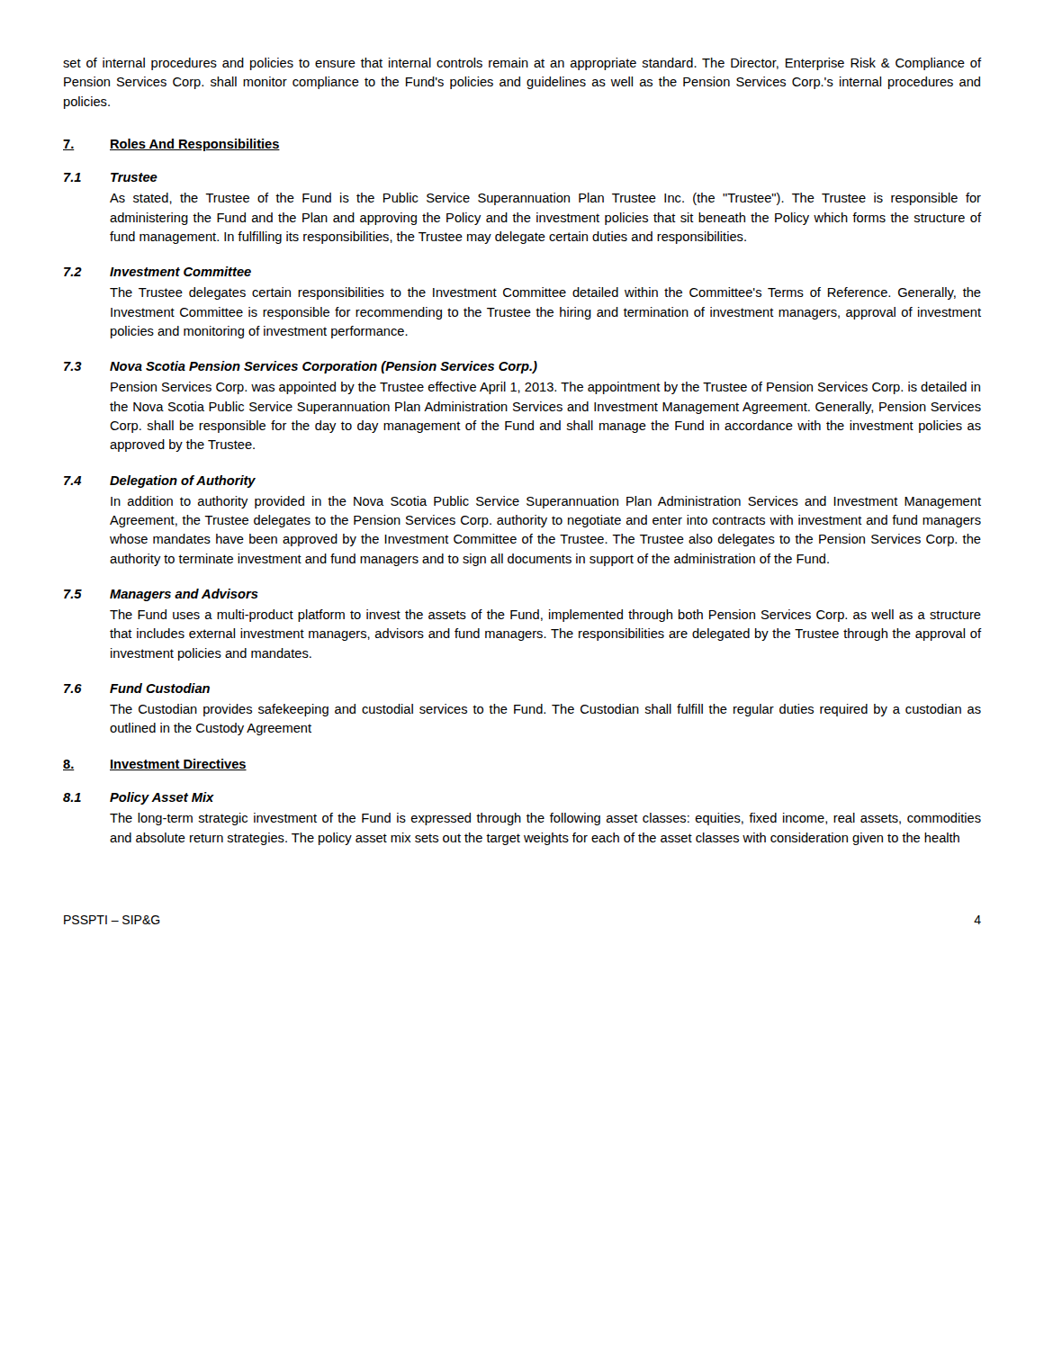set of internal procedures and policies to ensure that internal controls remain at an appropriate standard. The Director, Enterprise Risk & Compliance of Pension Services Corp. shall monitor compliance to the Fund's policies and guidelines as well as the Pension Services Corp.'s internal procedures and policies.
7. Roles And Responsibilities
7.1 Trustee
As stated, the Trustee of the Fund is the Public Service Superannuation Plan Trustee Inc. (the "Trustee"). The Trustee is responsible for administering the Fund and the Plan and approving the Policy and the investment policies that sit beneath the Policy which forms the structure of fund management. In fulfilling its responsibilities, the Trustee may delegate certain duties and responsibilities.
7.2 Investment Committee
The Trustee delegates certain responsibilities to the Investment Committee detailed within the Committee's Terms of Reference. Generally, the Investment Committee is responsible for recommending to the Trustee the hiring and termination of investment managers, approval of investment policies and monitoring of investment performance.
7.3 Nova Scotia Pension Services Corporation (Pension Services Corp.)
Pension Services Corp. was appointed by the Trustee effective April 1, 2013. The appointment by the Trustee of Pension Services Corp. is detailed in the Nova Scotia Public Service Superannuation Plan Administration Services and Investment Management Agreement. Generally, Pension Services Corp. shall be responsible for the day to day management of the Fund and shall manage the Fund in accordance with the investment policies as approved by the Trustee.
7.4 Delegation of Authority
In addition to authority provided in the Nova Scotia Public Service Superannuation Plan Administration Services and Investment Management Agreement, the Trustee delegates to the Pension Services Corp. authority to negotiate and enter into contracts with investment and fund managers whose mandates have been approved by the Investment Committee of the Trustee. The Trustee also delegates to the Pension Services Corp. the authority to terminate investment and fund managers and to sign all documents in support of the administration of the Fund.
7.5 Managers and Advisors
The Fund uses a multi-product platform to invest the assets of the Fund, implemented through both Pension Services Corp. as well as a structure that includes external investment managers, advisors and fund managers. The responsibilities are delegated by the Trustee through the approval of investment policies and mandates.
7.6 Fund Custodian
The Custodian provides safekeeping and custodial services to the Fund. The Custodian shall fulfill the regular duties required by a custodian as outlined in the Custody Agreement
8. Investment Directives
8.1 Policy Asset Mix
The long-term strategic investment of the Fund is expressed through the following asset classes: equities, fixed income, real assets, commodities and absolute return strategies. The policy asset mix sets out the target weights for each of the asset classes with consideration given to the health
PSSPTI – SIP&G 4